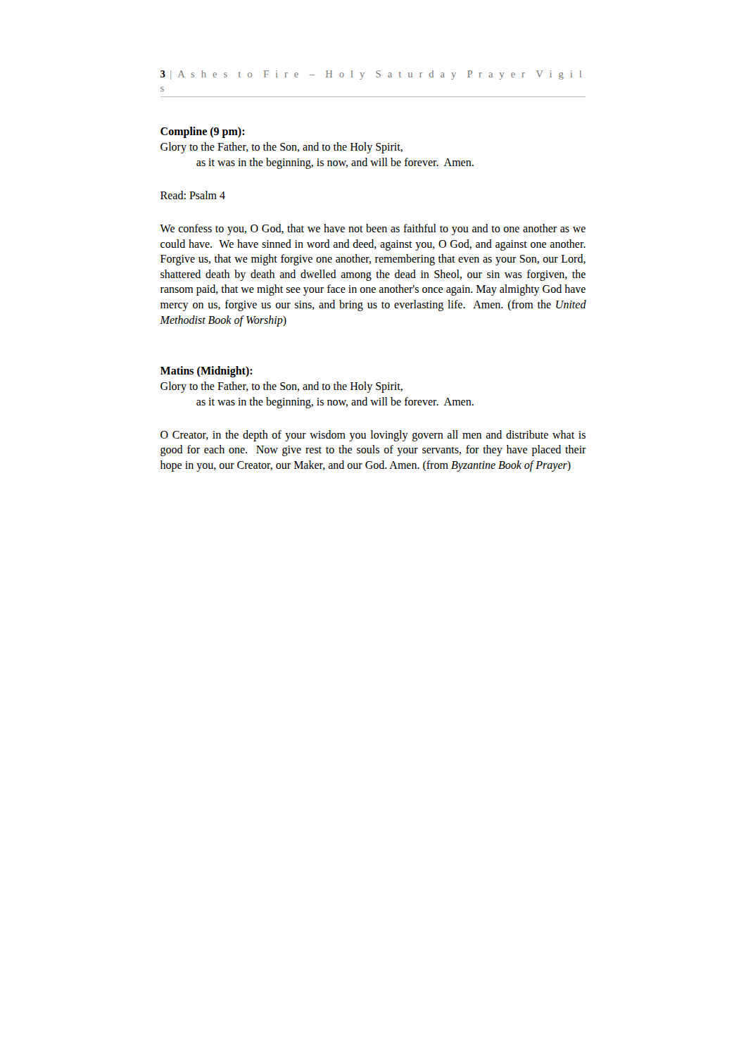3 | A s h e s t o F i r e – H o l y S a t u r d a y P r a y e r V i g i l s
Compline (9 pm):
Glory to the Father, to the Son, and to the Holy Spirit, as it was in the beginning, is now, and will be forever. Amen.
Read: Psalm 4
We confess to you, O God, that we have not been as faithful to you and to one another as we could have. We have sinned in word and deed, against you, O God, and against one another. Forgive us, that we might forgive one another, remembering that even as your Son, our Lord, shattered death by death and dwelled among the dead in Sheol, our sin was forgiven, the ransom paid, that we might see your face in one another's once again. May almighty God have mercy on us, forgive us our sins, and bring us to everlasting life. Amen. (from the United Methodist Book of Worship)
Matins (Midnight):
Glory to the Father, to the Son, and to the Holy Spirit, as it was in the beginning, is now, and will be forever. Amen.
O Creator, in the depth of your wisdom you lovingly govern all men and distribute what is good for each one. Now give rest to the souls of your servants, for they have placed their hope in you, our Creator, our Maker, and our God. Amen. (from Byzantine Book of Prayer)